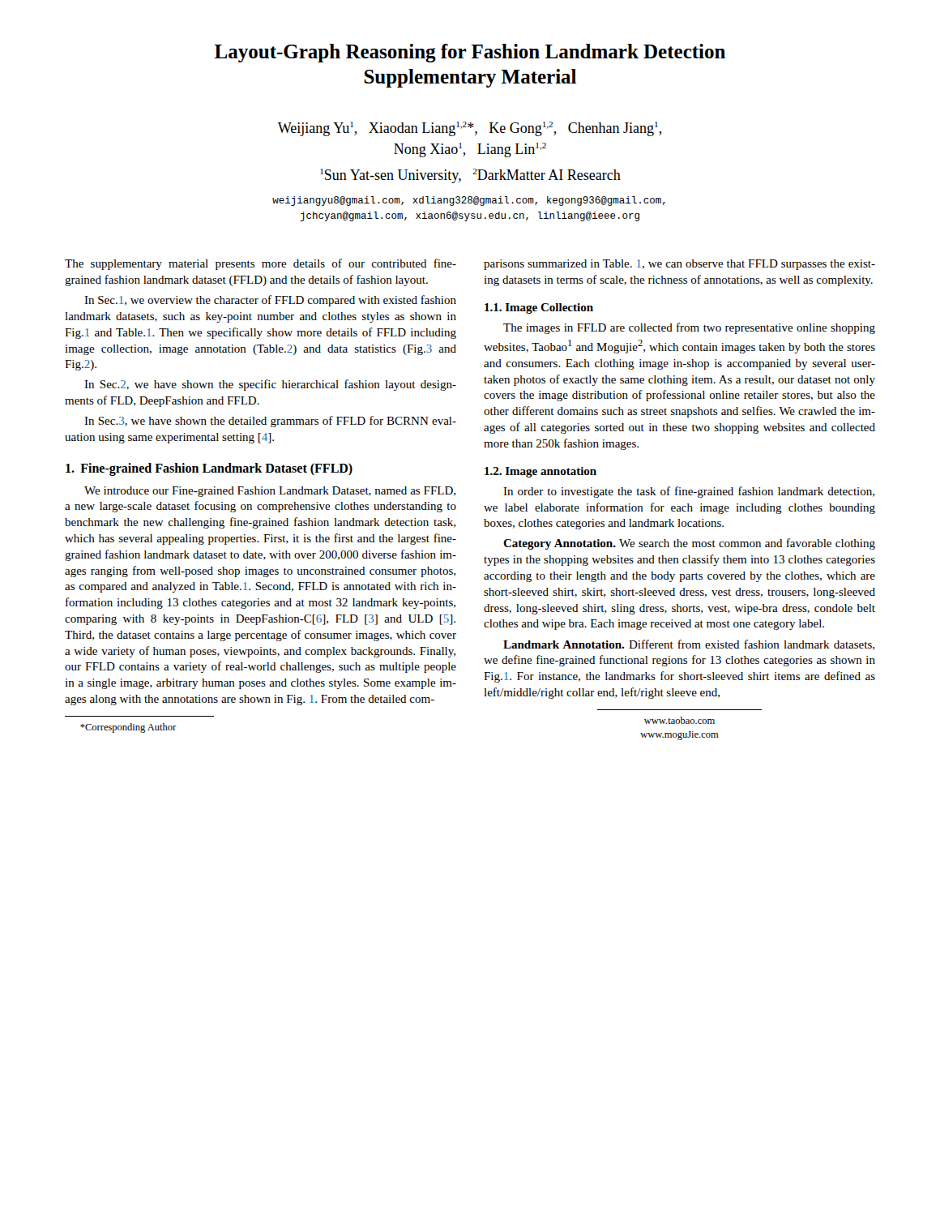Layout-Graph Reasoning for Fashion Landmark Detection
Supplementary Material
Weijiang Yu1, Xiaodan Liang1,2*, Ke Gong1,2, Chenhan Jiang1,
Nong Xiao1, Liang Lin1,2
1Sun Yat-sen University, 2DarkMatter AI Research
weijiangyu8@gmail.com, xdliang328@gmail.com, kegong936@gmail.com,
jchcyan@gmail.com, xiaon6@sysu.edu.cn, linliang@ieee.org
The supplementary material presents more details of our contributed fine-grained fashion landmark dataset (FFLD) and the details of fashion layout.
In Sec.1, we overview the character of FFLD compared with existed fashion landmark datasets, such as key-point number and clothes styles as shown in Fig.1 and Table.1. Then we specifically show more details of FFLD including image collection, image annotation (Table.2) and data statistics (Fig.3 and Fig.2).
In Sec.2, we have shown the specific hierarchical fashion layout designments of FLD, DeepFashion and FFLD.
In Sec.3, we have shown the detailed grammars of FFLD for BCRNN evaluation using same experimental setting [4].
1. Fine-grained Fashion Landmark Dataset (FFLD)
We introduce our Fine-grained Fashion Landmark Dataset, named as FFLD, a new large-scale dataset focusing on comprehensive clothes understanding to benchmark the new challenging fine-grained fashion landmark detection task, which has several appealing properties. First, it is the first and the largest fine-grained fashion landmark dataset to date, with over 200,000 diverse fashion images ranging from well-posed shop images to unconstrained consumer photos, as compared and analyzed in Table.1. Second, FFLD is annotated with rich information including 13 clothes categories and at most 32 landmark key-points, comparing with 8 key-points in DeepFashion-C[6], FLD [3] and ULD [5]. Third, the dataset contains a large percentage of consumer images, which cover a wide variety of human poses, viewpoints, and complex backgrounds. Finally, our FFLD contains a variety of real-world challenges, such as multiple people in a single image, arbitrary human poses and clothes styles. Some example images along with the annotations are shown in Fig. 1. From the detailed com-
*Corresponding Author
parisons summarized in Table. 1, we can observe that FFLD surpasses the existing datasets in terms of scale, the richness of annotations, as well as complexity.
1.1. Image Collection
The images in FFLD are collected from two representative online shopping websites, Taobao1 and Mogujie2, which contain images taken by both the stores and consumers. Each clothing image in-shop is accompanied by several user-taken photos of exactly the same clothing item. As a result, our dataset not only covers the image distribution of professional online retailer stores, but also the other different domains such as street snapshots and selfies. We crawled the images of all categories sorted out in these two shopping websites and collected more than 250k fashion images.
1.2. Image annotation
In order to investigate the task of fine-grained fashion landmark detection, we label elaborate information for each image including clothes bounding boxes, clothes categories and landmark locations.
Category Annotation. We search the most common and favorable clothing types in the shopping websites and then classify them into 13 clothes categories according to their length and the body parts covered by the clothes, which are short-sleeved shirt, skirt, short-sleeved dress, vest dress, trousers, long-sleeved dress, long-sleeved shirt, sling dress, shorts, vest, wipe-bra dress, condole belt clothes and wipe bra. Each image received at most one category label.
Landmark Annotation. Different from existed fashion landmark datasets, we define fine-grained functional regions for 13 clothes categories as shown in Fig.1. For instance, the landmarks for short-sleeved shirt items are defined as left/middle/right collar end, left/right sleeve end,
www.taobao.com
www.moguJie.com